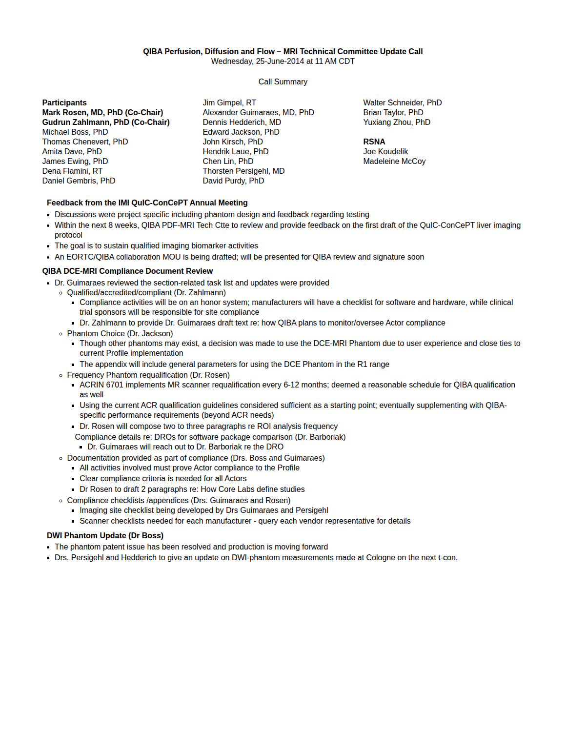QIBA Perfusion, Diffusion and Flow – MRI Technical Committee Update Call
Wednesday, 25-June-2014 at 11 AM CDT
Call Summary
| Participants | Jim Gimpel, RT | Walter Schneider, PhD |
| Mark Rosen, MD, PhD (Co-Chair) | Alexander Guimaraes, MD, PhD | Brian Taylor, PhD |
| Gudrun Zahlmann, PhD (Co-Chair) | Dennis Hedderich, MD | Yuxiang Zhou, PhD |
| Michael Boss, PhD | Edward Jackson, PhD | |
| Thomas Chenevert, PhD | John Kirsch, PhD | RSNA |
| Amita Dave, PhD | Hendrik Laue, PhD | Joe Koudelik |
| James Ewing, PhD | Chen Lin, PhD | Madeleine McCoy |
| Dena Flamini, RT | Thorsten Persigehl, MD | |
| Daniel Gembris, PhD | David Purdy, PhD | |
Feedback from the IMI QuIC-ConCePT Annual Meeting
Discussions were project specific including phantom design and feedback regarding testing
Within the next 8 weeks, QIBA PDF-MRI Tech Ctte to review and provide feedback on the first draft of the QuIC-ConCePT liver imaging protocol
The goal is to sustain qualified imaging biomarker activities
An EORTC/QIBA collaboration MOU is being drafted; will be presented for QIBA review and signature soon
QIBA DCE-MRI Compliance Document Review
Dr. Guimaraes reviewed the section-related task list and updates were provided
Qualified/accredited/compliant (Dr. Zahlmann)
Compliance activities will be on an honor system; manufacturers will have a checklist for software and hardware, while clinical trial sponsors will be responsible for site compliance
Dr. Zahlmann to provide Dr. Guimaraes draft text re: how QIBA plans to monitor/oversee Actor compliance
Phantom Choice (Dr. Jackson)
Though other phantoms may exist, a decision was made to use the DCE-MRI Phantom due to user experience and close ties to current Profile implementation
The appendix will include general parameters for using the DCE Phantom in the R1 range
Frequency Phantom requalification (Dr. Rosen)
ACRIN 6701 implements MR scanner requalification every 6-12 months; deemed a reasonable schedule for QIBA qualification as well
Using the current ACR qualification guidelines considered sufficient as a starting point; eventually supplementing with QIBA-specific performance requirements (beyond ACR needs)
Dr. Rosen will compose two to three paragraphs re ROI analysis frequency
Compliance details re: DROs for software package comparison (Dr. Barboriak)
Dr. Guimaraes will reach out to Dr. Barboriak re the DRO
Documentation provided as part of compliance (Drs. Boss and Guimaraes)
All activities involved must prove Actor compliance to the Profile
Clear compliance criteria is needed for all Actors
Dr Rosen to draft 2 paragraphs re: How Core Labs define studies
Compliance checklists /appendices (Drs. Guimaraes and Rosen)
Imaging site checklist being developed by Drs Guimaraes and Persigehl
Scanner checklists needed for each manufacturer - query each vendor representative for details
DWI Phantom Update (Dr Boss)
The phantom patent issue has been resolved and production is moving forward
Drs. Persigehl and Hedderich to give an update on DWI-phantom measurements made at Cologne on the next t-con.